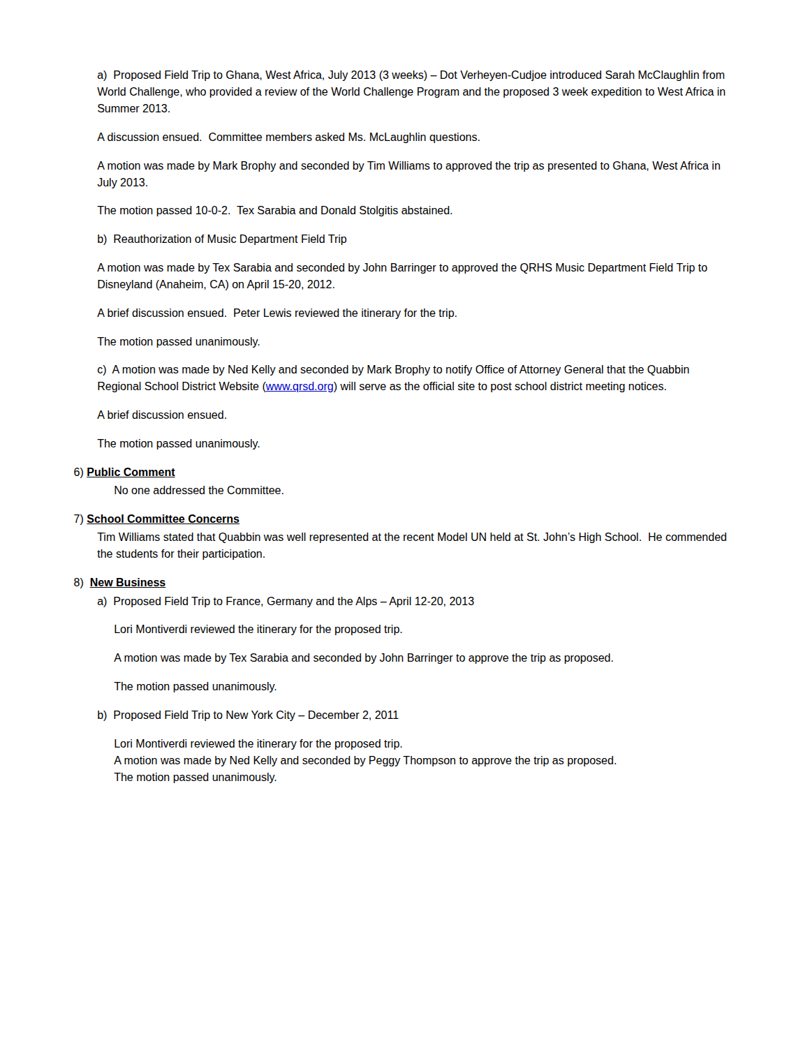a) Proposed Field Trip to Ghana, West Africa, July 2013 (3 weeks) – Dot Verheyen-Cudjoe introduced Sarah McClaughlin from World Challenge, who provided a review of the World Challenge Program and the proposed 3 week expedition to West Africa in Summer 2013.
A discussion ensued. Committee members asked Ms. McLaughlin questions.
A motion was made by Mark Brophy and seconded by Tim Williams to approved the trip as presented to Ghana, West Africa in July 2013.
The motion passed 10-0-2. Tex Sarabia and Donald Stolgitis abstained.
b) Reauthorization of Music Department Field Trip
A motion was made by Tex Sarabia and seconded by John Barringer to approved the QRHS Music Department Field Trip to Disneyland (Anaheim, CA) on April 15-20, 2012.
A brief discussion ensued. Peter Lewis reviewed the itinerary for the trip.
The motion passed unanimously.
c) A motion was made by Ned Kelly and seconded by Mark Brophy to notify Office of Attorney General that the Quabbin Regional School District Website (www.qrsd.org) will serve as the official site to post school district meeting notices.
A brief discussion ensued.
The motion passed unanimously.
6) Public Comment
No one addressed the Committee.
7) School Committee Concerns
Tim Williams stated that Quabbin was well represented at the recent Model UN held at St. John’s High School. He commended the students for their participation.
8) New Business
a) Proposed Field Trip to France, Germany and the Alps – April 12-20, 2013
Lori Montiverdi reviewed the itinerary for the proposed trip.
A motion was made by Tex Sarabia and seconded by John Barringer to approve the trip as proposed.
The motion passed unanimously.
b) Proposed Field Trip to New York City – December 2, 2011
Lori Montiverdi reviewed the itinerary for the proposed trip.
A motion was made by Ned Kelly and seconded by Peggy Thompson to approve the trip as proposed.
The motion passed unanimously.